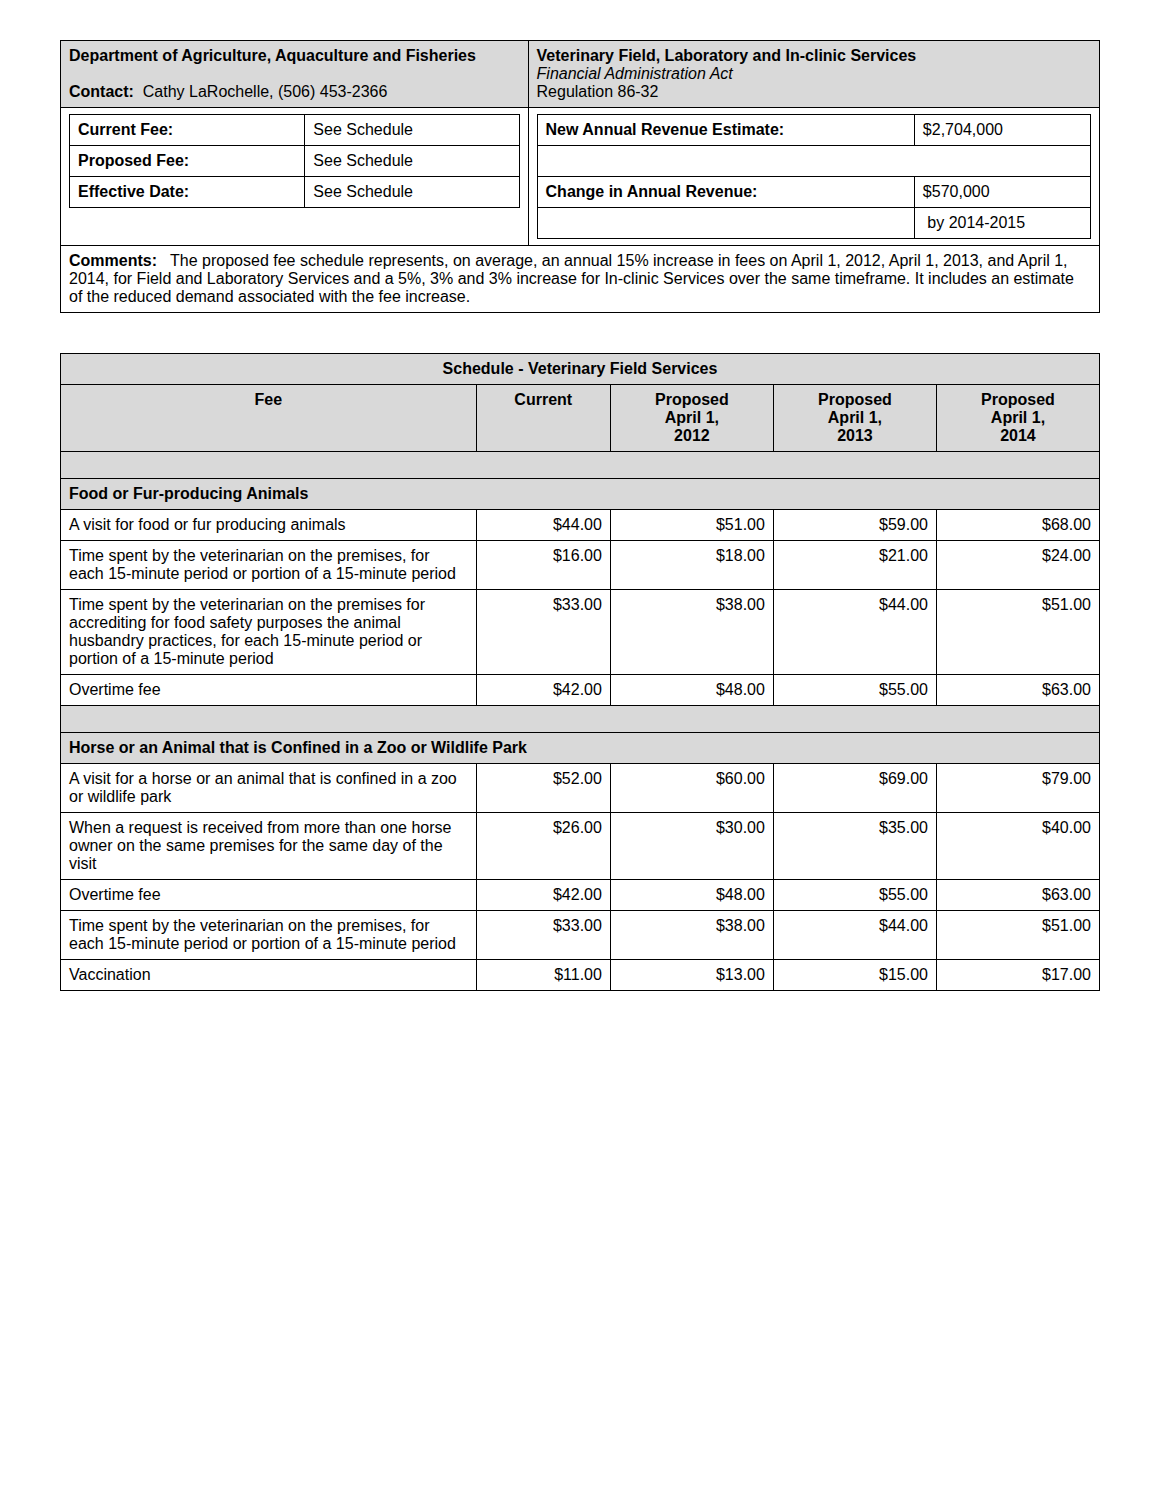| Department of Agriculture, Aquaculture and Fisheries Contact: Cathy LaRochelle, (506) 453-2366 | Veterinary Field, Laboratory and In-clinic Services Financial Administration Act Regulation 86-32 |
| / Current Fee: / See Schedule / / Proposed Fee: / See Schedule / / Effective Date: / See Schedule / | / New Annual Revenue Estimate: / $2,704,000 / / Change in Annual Revenue: / $570,000 / / / by 2014-2015 / |
| Comments: The proposed fee schedule represents, on average, an annual 15% increase in fees on April 1, 2012, April 1, 2013, and April 1, 2014, for Field and Laboratory Services and a 5%, 3% and 3% increase for In-clinic Services over the same timeframe. It includes an estimate of the reduced demand associated with the fee increase. |
| Schedule - Veterinary Field Services |
| Fee | Current | Proposed April 1, 2012 | Proposed April 1, 2013 | Proposed April 1, 2014 |
| Food or Fur-producing Animals |
| A visit for food or fur producing animals | $44.00 | $51.00 | $59.00 | $68.00 |
| Time spent by the veterinarian on the premises, for each 15-minute period or portion of a 15-minute period | $16.00 | $18.00 | $21.00 | $24.00 |
| Time spent by the veterinarian on the premises for accrediting for food safety purposes the animal husbandry practices, for each 15-minute period or portion of a 15-minute period | $33.00 | $38.00 | $44.00 | $51.00 |
| Overtime fee | $42.00 | $48.00 | $55.00 | $63.00 |
| Horse or an Animal that is Confined in a Zoo or Wildlife Park |
| A visit for a horse or an animal that is confined in a zoo or wildlife park | $52.00 | $60.00 | $69.00 | $79.00 |
| When a request is received from more than one horse owner on the same premises for the same day of the visit | $26.00 | $30.00 | $35.00 | $40.00 |
| Overtime fee | $42.00 | $48.00 | $55.00 | $63.00 |
| Time spent by the veterinarian on the premises, for each 15-minute period or portion of a 15-minute period | $33.00 | $38.00 | $44.00 | $51.00 |
| Vaccination | $11.00 | $13.00 | $15.00 | $17.00 |